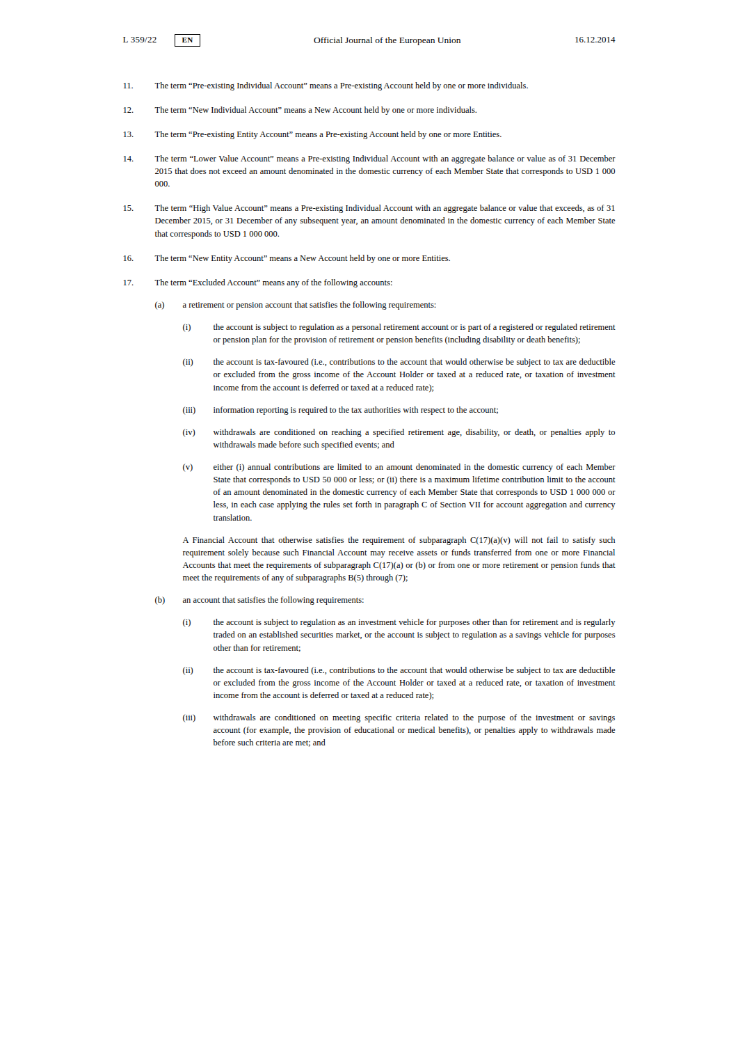L 359/22 EN
Official Journal of the European Union
16.12.2014
11. The term “Pre-existing Individual Account” means a Pre-existing Account held by one or more individuals.
12. The term “New Individual Account” means a New Account held by one or more individuals.
13. The term “Pre-existing Entity Account” means a Pre-existing Account held by one or more Entities.
14. The term “Lower Value Account” means a Pre-existing Individual Account with an aggregate balance or value as of 31 December 2015 that does not exceed an amount denominated in the domestic currency of each Member State that corresponds to USD 1 000 000.
15. The term “High Value Account” means a Pre-existing Individual Account with an aggregate balance or value that exceeds, as of 31 December 2015, or 31 December of any subsequent year, an amount denominated in the domestic currency of each Member State that corresponds to USD 1 000 000.
16. The term “New Entity Account” means a New Account held by one or more Entities.
17. The term “Excluded Account” means any of the following accounts:
(a) a retirement or pension account that satisfies the following requirements:
(i) the account is subject to regulation as a personal retirement account or is part of a registered or regulated retirement or pension plan for the provision of retirement or pension benefits (including disability or death benefits);
(ii) the account is tax-favoured (i.e., contributions to the account that would otherwise be subject to tax are deductible or excluded from the gross income of the Account Holder or taxed at a reduced rate, or taxation of investment income from the account is deferred or taxed at a reduced rate);
(iii) information reporting is required to the tax authorities with respect to the account;
(iv) withdrawals are conditioned on reaching a specified retirement age, disability, or death, or penalties apply to withdrawals made before such specified events; and
(v) either (i) annual contributions are limited to an amount denominated in the domestic currency of each Member State that corresponds to USD 50 000 or less; or (ii) there is a maximum lifetime contribution limit to the account of an amount denominated in the domestic currency of each Member State that corresponds to USD 1 000 000 or less, in each case applying the rules set forth in paragraph C of Section VII for account aggregation and currency translation.
A Financial Account that otherwise satisfies the requirement of subparagraph C(17)(a)(v) will not fail to satisfy such requirement solely because such Financial Account may receive assets or funds transferred from one or more Financial Accounts that meet the requirements of subparagraph C(17)(a) or (b) or from one or more retirement or pension funds that meet the requirements of any of subparagraphs B(5) through (7);
(b) an account that satisfies the following requirements:
(i) the account is subject to regulation as an investment vehicle for purposes other than for retirement and is regularly traded on an established securities market, or the account is subject to regulation as a savings vehicle for purposes other than for retirement;
(ii) the account is tax-favoured (i.e., contributions to the account that would otherwise be subject to tax are deductible or excluded from the gross income of the Account Holder or taxed at a reduced rate, or taxation of investment income from the account is deferred or taxed at a reduced rate);
(iii) withdrawals are conditioned on meeting specific criteria related to the purpose of the investment or savings account (for example, the provision of educational or medical benefits), or penalties apply to withdrawals made before such criteria are met; and